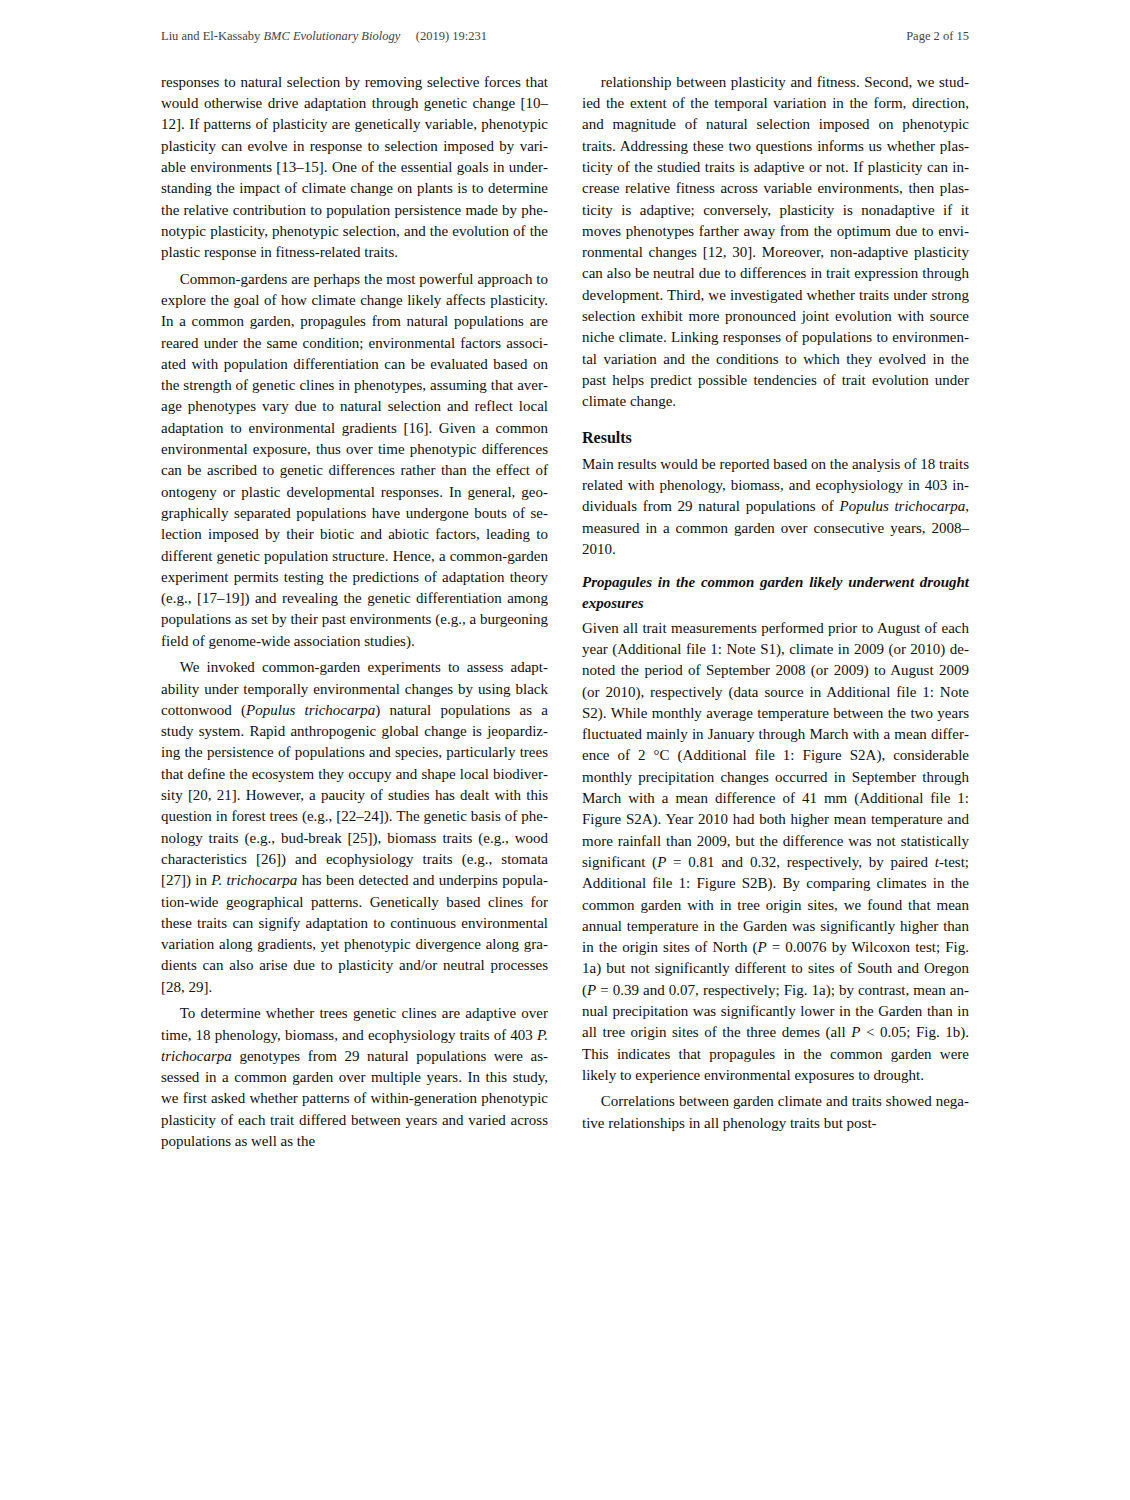Liu and El-Kassaby BMC Evolutionary Biology (2019) 19:231
Page 2 of 15
responses to natural selection by removing selective forces that would otherwise drive adaptation through genetic change [10–12]. If patterns of plasticity are genetically variable, phenotypic plasticity can evolve in response to selection imposed by variable environments [13–15]. One of the essential goals in understanding the impact of climate change on plants is to determine the relative contribution to population persistence made by phenotypic plasticity, phenotypic selection, and the evolution of the plastic response in fitness-related traits.
Common-gardens are perhaps the most powerful approach to explore the goal of how climate change likely affects plasticity. In a common garden, propagules from natural populations are reared under the same condition; environmental factors associated with population differentiation can be evaluated based on the strength of genetic clines in phenotypes, assuming that average phenotypes vary due to natural selection and reflect local adaptation to environmental gradients [16]. Given a common environmental exposure, thus over time phenotypic differences can be ascribed to genetic differences rather than the effect of ontogeny or plastic developmental responses. In general, geographically separated populations have undergone bouts of selection imposed by their biotic and abiotic factors, leading to different genetic population structure. Hence, a common-garden experiment permits testing the predictions of adaptation theory (e.g., [17–19]) and revealing the genetic differentiation among populations as set by their past environments (e.g., a burgeoning field of genome-wide association studies).
We invoked common-garden experiments to assess adaptability under temporally environmental changes by using black cottonwood (Populus trichocarpa) natural populations as a study system. Rapid anthropogenic global change is jeopardizing the persistence of populations and species, particularly trees that define the ecosystem they occupy and shape local biodiversity [20, 21]. However, a paucity of studies has dealt with this question in forest trees (e.g., [22–24]). The genetic basis of phenology traits (e.g., bud-break [25]), biomass traits (e.g., wood characteristics [26]) and ecophysiology traits (e.g., stomata [27]) in P. trichocarpa has been detected and underpins population-wide geographical patterns. Genetically based clines for these traits can signify adaptation to continuous environmental variation along gradients, yet phenotypic divergence along gradients can also arise due to plasticity and/or neutral processes [28, 29].
To determine whether trees genetic clines are adaptive over time, 18 phenology, biomass, and ecophysiology traits of 403 P. trichocarpa genotypes from 29 natural populations were assessed in a common garden over multiple years. In this study, we first asked whether patterns of within-generation phenotypic plasticity of each trait differed between years and varied across populations as well as the
relationship between plasticity and fitness. Second, we studied the extent of the temporal variation in the form, direction, and magnitude of natural selection imposed on phenotypic traits. Addressing these two questions informs us whether plasticity of the studied traits is adaptive or not. If plasticity can increase relative fitness across variable environments, then plasticity is adaptive; conversely, plasticity is nonadaptive if it moves phenotypes farther away from the optimum due to environmental changes [12, 30]. Moreover, non-adaptive plasticity can also be neutral due to differences in trait expression through development. Third, we investigated whether traits under strong selection exhibit more pronounced joint evolution with source niche climate. Linking responses of populations to environmental variation and the conditions to which they evolved in the past helps predict possible tendencies of trait evolution under climate change.
Results
Main results would be reported based on the analysis of 18 traits related with phenology, biomass, and ecophysiology in 403 individuals from 29 natural populations of Populus trichocarpa, measured in a common garden over consecutive years, 2008–2010.
Propagules in the common garden likely underwent drought exposures
Given all trait measurements performed prior to August of each year (Additional file 1: Note S1), climate in 2009 (or 2010) denoted the period of September 2008 (or 2009) to August 2009 (or 2010), respectively (data source in Additional file 1: Note S2). While monthly average temperature between the two years fluctuated mainly in January through March with a mean difference of 2 °C (Additional file 1: Figure S2A), considerable monthly precipitation changes occurred in September through March with a mean difference of 41 mm (Additional file 1: Figure S2A). Year 2010 had both higher mean temperature and more rainfall than 2009, but the difference was not statistically significant (P = 0.81 and 0.32, respectively, by paired t-test; Additional file 1: Figure S2B). By comparing climates in the common garden with in tree origin sites, we found that mean annual temperature in the Garden was significantly higher than in the origin sites of North (P = 0.0076 by Wilcoxon test; Fig. 1a) but not significantly different to sites of South and Oregon (P = 0.39 and 0.07, respectively; Fig. 1a); by contrast, mean annual precipitation was significantly lower in the Garden than in all tree origin sites of the three demes (all P < 0.05; Fig. 1b). This indicates that propagules in the common garden were likely to experience environmental exposures to drought.
Correlations between garden climate and traits showed negative relationships in all phenology traits but post-